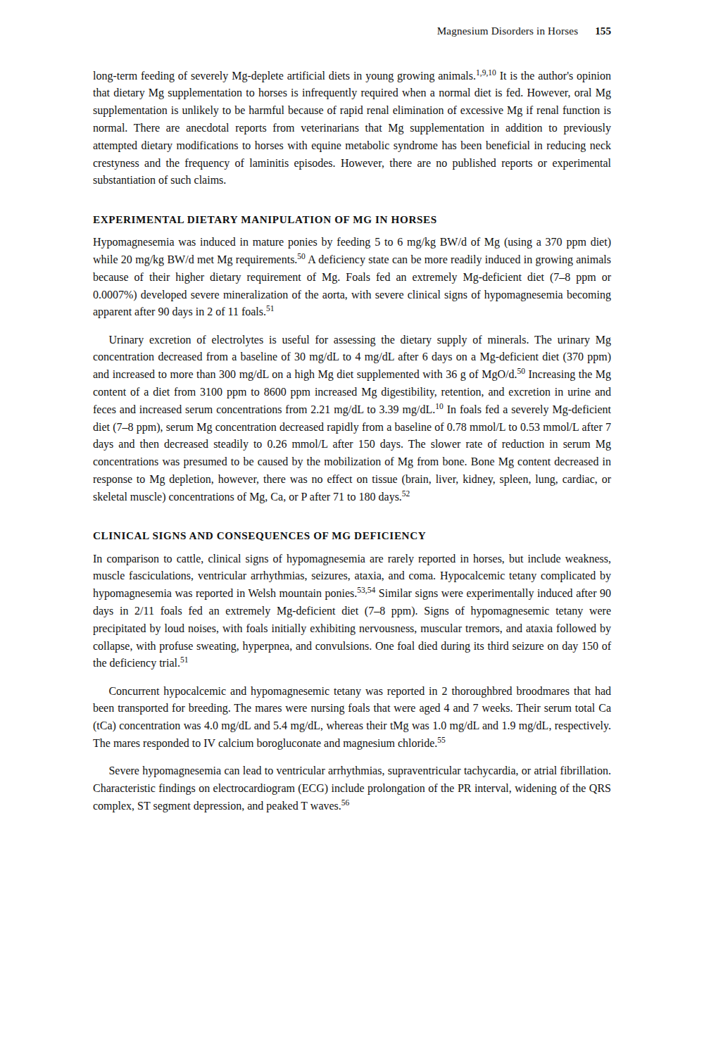Magnesium Disorders in Horses 155
long-term feeding of severely Mg-deplete artificial diets in young growing animals.1,9,10 It is the author's opinion that dietary Mg supplementation to horses is infrequently required when a normal diet is fed. However, oral Mg supplementation is unlikely to be harmful because of rapid renal elimination of excessive Mg if renal function is normal. There are anecdotal reports from veterinarians that Mg supplementation in addition to previously attempted dietary modifications to horses with equine metabolic syndrome has been beneficial in reducing neck crestyness and the frequency of laminitis episodes. However, there are no published reports or experimental substantiation of such claims.
Experimental Dietary Manipulation of Mg in Horses
Hypomagnesemia was induced in mature ponies by feeding 5 to 6 mg/kg BW/d of Mg (using a 370 ppm diet) while 20 mg/kg BW/d met Mg requirements.50 A deficiency state can be more readily induced in growing animals because of their higher dietary requirement of Mg. Foals fed an extremely Mg-deficient diet (7–8 ppm or 0.0007%) developed severe mineralization of the aorta, with severe clinical signs of hypomagnesemia becoming apparent after 90 days in 2 of 11 foals.51
Urinary excretion of electrolytes is useful for assessing the dietary supply of minerals. The urinary Mg concentration decreased from a baseline of 30 mg/dL to 4 mg/dL after 6 days on a Mg-deficient diet (370 ppm) and increased to more than 300 mg/dL on a high Mg diet supplemented with 36 g of MgO/d.50 Increasing the Mg content of a diet from 3100 ppm to 8600 ppm increased Mg digestibility, retention, and excretion in urine and feces and increased serum concentrations from 2.21 mg/dL to 3.39 mg/dL.10 In foals fed a severely Mg-deficient diet (7–8 ppm), serum Mg concentration decreased rapidly from a baseline of 0.78 mmol/L to 0.53 mmol/L after 7 days and then decreased steadily to 0.26 mmol/L after 150 days. The slower rate of reduction in serum Mg concentrations was presumed to be caused by the mobilization of Mg from bone. Bone Mg content decreased in response to Mg depletion, however, there was no effect on tissue (brain, liver, kidney, spleen, lung, cardiac, or skeletal muscle) concentrations of Mg, Ca, or P after 71 to 180 days.52
Clinical Signs and Consequences of Mg Deficiency
In comparison to cattle, clinical signs of hypomagnesemia are rarely reported in horses, but include weakness, muscle fasciculations, ventricular arrhythmias, seizures, ataxia, and coma. Hypocalcemic tetany complicated by hypomagnesemia was reported in Welsh mountain ponies.53,54 Similar signs were experimentally induced after 90 days in 2/11 foals fed an extremely Mg-deficient diet (7–8 ppm). Signs of hypomagnesemic tetany were precipitated by loud noises, with foals initially exhibiting nervousness, muscular tremors, and ataxia followed by collapse, with profuse sweating, hyperpnea, and convulsions. One foal died during its third seizure on day 150 of the deficiency trial.51
Concurrent hypocalcemic and hypomagnesemic tetany was reported in 2 thoroughbred broodmares that had been transported for breeding. The mares were nursing foals that were aged 4 and 7 weeks. Their serum total Ca (tCa) concentration was 4.0 mg/dL and 5.4 mg/dL, whereas their tMg was 1.0 mg/dL and 1.9 mg/dL, respectively. The mares responded to IV calcium borogluconate and magnesium chloride.55
Severe hypomagnesemia can lead to ventricular arrhythmias, supraventricular tachycardia, or atrial fibrillation. Characteristic findings on electrocardiogram (ECG) include prolongation of the PR interval, widening of the QRS complex, ST segment depression, and peaked T waves.56